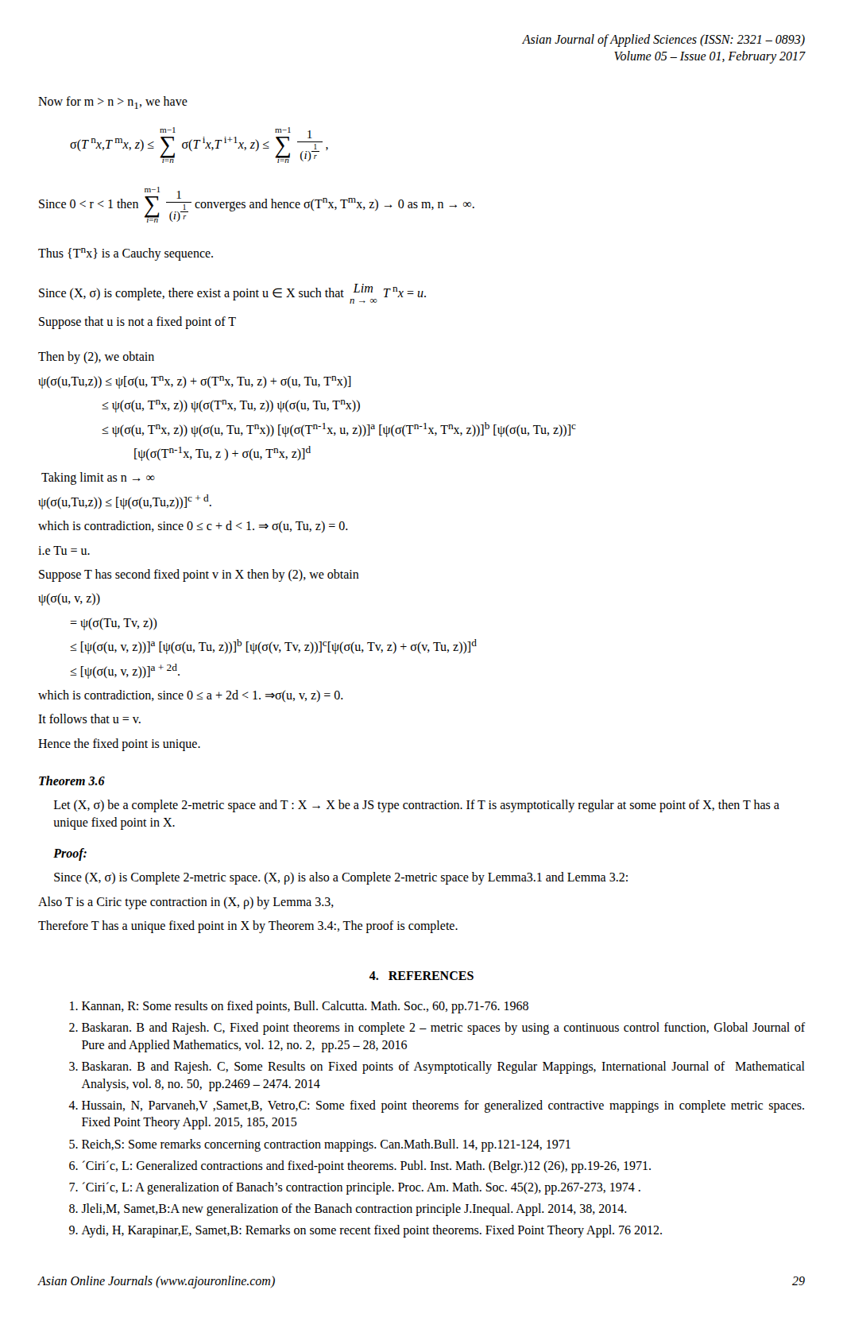Asian Journal of Applied Sciences (ISSN: 2321 – 0893)
Volume 05 – Issue 01, February 2017
Now for m > n > n1, we have
σ(T nx,T mx, z) ≤ m−1∑i=n σ(T ix,T i+1x, z) ≤ m−1∑i=n 1(i)1 r ,
Since 0 < r < 1 then m−1∑i=n 1(i)1 r converges and hence σ(Tnx, Tmx, z) → 0 as m, n → ∞.
Thus {Tnx} is a Cauchy sequence.
Since (X, σ) is complete, there exist a point u ∈ X such that Lim n → ∞ T nx = u.
Suppose that u is not a fixed point of T
Then by (2), we obtain
ψ(σ(u,Tu,z)) ≤ ψ[σ(u, Tnx, z) + σ(Tnx, Tu, z) + σ(u, Tu, Tnx)]
≤ ψ(σ(u, Tnx, z)) ψ(σ(Tnx, Tu, z)) ψ(σ(u, Tu, Tnx))
≤ ψ(σ(u, Tnx, z)) ψ(σ(u, Tu, Tnx)) [ψ(σ(Tn-1x, u, z))]a [ψ(σ(Tn-1x, Tnx, z))]b [ψ(σ(u, Tu, z))]c
[ψ(σ(Tn-1x, Tu, z ) + σ(u, Tnx, z)]d
Taking limit as n → ∞
ψ(σ(u,Tu,z)) ≤ [ψ(σ(u,Tu,z))]c + d.
which is contradiction, since 0 ≤ c + d < 1. ⇒ σ(u, Tu, z) = 0.
i.e Tu = u.
Suppose T has second fixed point v in X then by (2), we obtain
ψ(σ(u, v, z))
= ψ(σ(Tu, Tv, z))
≤ [ψ(σ(u, v, z))]a [ψ(σ(u, Tu, z))]b [ψ(σ(v, Tv, z))]c[ψ(σ(u, Tv, z) + σ(v, Tu, z))]d
≤ [ψ(σ(u, v, z))]a + 2d.
which is contradiction, since 0 ≤ a + 2d < 1. ⇒σ(u, v, z) = 0.
It follows that u = v.
Hence the fixed point is unique.
Theorem 3.6
Let (X, σ) be a complete 2-metric space and T : X → X be a JS type contraction. If T is asymptotically regular at some point of X, then T has a unique fixed point in X.
Proof:
Since (X, σ) is Complete 2-metric space. (X, ρ) is also a Complete 2-metric space by Lemma3.1 and Lemma 3.2:
Also T is a Ciric type contraction in (X, ρ) by Lemma 3.3,
Therefore T has a unique fixed point in X by Theorem 3.4:, The proof is complete.
4. REFERENCES
Kannan, R: Some results on fixed points, Bull. Calcutta. Math. Soc., 60, pp.71-76. 1968
Baskaran. B and Rajesh. C, Fixed point theorems in complete 2 – metric spaces by using a continuous control function, Global Journal of Pure and Applied Mathematics, vol. 12, no. 2, pp.25 – 28, 2016
Baskaran. B and Rajesh. C, Some Results on Fixed points of Asymptotically Regular Mappings, International Journal of Mathematical Analysis, vol. 8, no. 50, pp.2469 – 2474. 2014
Hussain, N, Parvaneh,V ,Samet,B, Vetro,C: Some fixed point theorems for generalized contractive mappings in complete metric spaces. Fixed Point Theory Appl. 2015, 185, 2015
Reich,S: Some remarks concerning contraction mappings. Can.Math.Bull. 14, pp.121-124, 1971
´Ciri´c, L: Generalized contractions and fixed-point theorems. Publ. Inst. Math. (Belgr.)12 (26), pp.19-26, 1971.
´Ciri´c, L: A generalization of Banach’s contraction principle. Proc. Am. Math. Soc. 45(2), pp.267-273, 1974 .
Jleli,M, Samet,B:A new generalization of the Banach contraction principle J.Inequal. Appl. 2014, 38, 2014.
Aydi, H, Karapinar,E, Samet,B: Remarks on some recent fixed point theorems. Fixed Point Theory Appl. 76 2012.
Asian Online Journals (www.ajouronline.com) 29